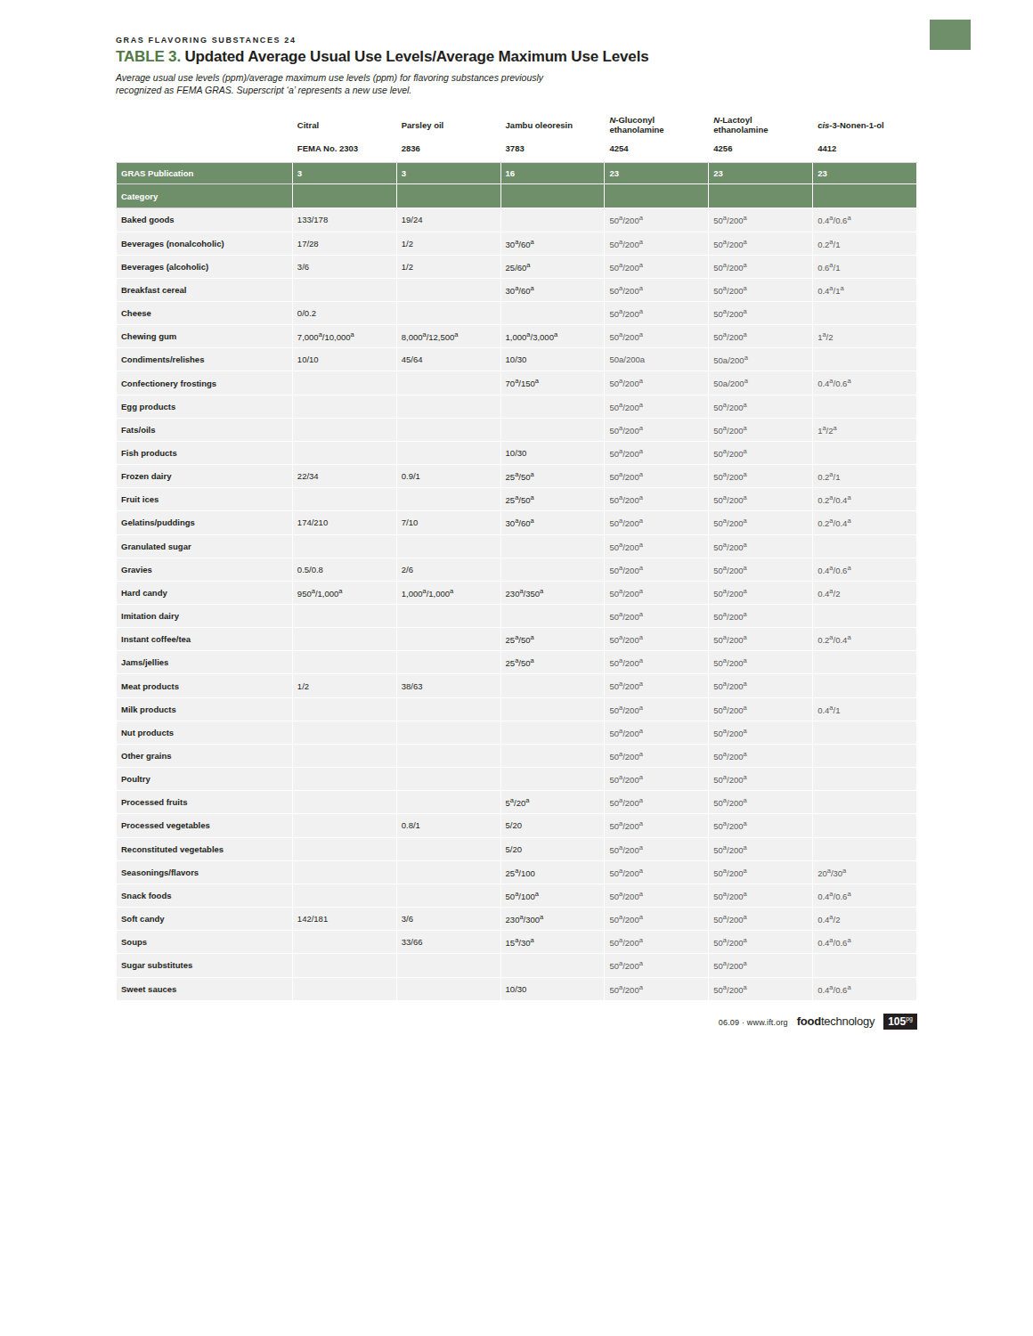GRAS Flavoring Substances 24
TABLE 3. Updated Average Usual Use Levels/Average Maximum Use Levels
Average usual use levels (ppm)/average maximum use levels (ppm) for flavoring substances previously recognized as FEMA GRAS. Superscript ‘a’ represents a new use level.
| | Citral | Parsley oil | Jambu oleoresin | N -Gluconyl ethanolamine | N -Lactoyl ethanolamine | cis -3-Nonen-1-ol |
| --- | --- | --- | --- | --- | --- | --- |
| | FEMA No. 2303 | 2836 | 3783 | 4254 | 4256 | 4412 |
| GRAS Publication | 3 | 3 | 16 | 23 | 23 | 23 |
| Category | | | | | | |
| Baked goods | 133/178 | 19/24 | | 50 a /200 a | 50 a /200 a | 0.4 a /0.6 a |
| Beverages (nonalcoholic) | 17/28 | 1/2 | 30 a /60 a | 50 a /200 a | 50 a /200 a | 0.2 a /1 |
| Beverages (alcoholic) | 3/6 | 1/2 | 25/60 a | 50 a /200 a | 50 a /200 a | 0.6 a /1 |
| Breakfast cereal | | | 30 a /60 a | 50 a /200 a | 50 a /200 a | 0.4 a /1 a |
| Cheese | 0/0.2 | | | 50 a /200 a | 50 a /200 a | |
| Chewing gum | 7,000 a /10,000 a | 8,000 a /12,500 a | 1,000 a /3,000 a | 50 a /200 a | 50 a /200 a | 1 a /2 |
| Condiments/relishes | 10/10 | 45/64 | 10/30 | 50a/200a | 50a/200 a | |
| Confectionery frostings | | | 70 a /150 a | 50 a /200 a | 50a/200 a | 0.4 a /0.6 a |
| Egg products | | | | 50 a /200 a | 50 a /200 a | |
| Fats/oils | | | | 50 a /200 a | 50 a /200 a | 1 a /2 a |
| Fish products | | | 10/30 | 50 a /200 a | 50 a /200 a | |
| Frozen dairy | 22/34 | 0.9/1 | 25 a /50 a | 50 a /200 a | 50 a /200 a | 0.2 a /1 |
| Fruit ices | | | 25 a /50 a | 50 a /200 a | 50 a /200 a | 0.2 a /0.4 a |
| Gelatins/puddings | 174/210 | 7/10 | 30 a /60 a | 50 a /200 a | 50 a /200 a | 0.2 a /0.4 a |
| Granulated sugar | | | | 50 a /200 a | 50 a /200 a | |
| Gravies | 0.5/0.8 | 2/6 | | 50 a /200 a | 50 a /200 a | 0.4 a /0.6 a |
| Hard candy | 950 a /1,000 a | 1,000 a /1,000 a | 230 a /350 a | 50 a /200 a | 50 a /200 a | 0.4 a /2 |
| Imitation dairy | | | | 50 a /200 a | 50 a /200 a | |
| Instant coffee/tea | | | 25 a /50 a | 50 a /200 a | 50 a /200 a | 0.2 a /0.4 a |
| Jams/jellies | | | 25 a /50 a | 50 a /200 a | 50 a /200 a | |
| Meat products | 1/2 | 38/63 | | 50 a /200 a | 50 a /200 a | |
| Milk products | | | | 50 a /200 a | 50 a /200 a | 0.4 a /1 |
| Nut products | | | | 50 a /200 a | 50 a /200 a | |
| Other grains | | | | 50 a /200 a | 50 a /200 a | |
| Poultry | | | | 50 a /200 a | 50 a /200 a | |
| Processed fruits | | | 5 a /20 a | 50 a /200 a | 50 a /200 a | |
| Processed vegetables | | 0.8/1 | 5/20 | 50 a /200 a | 50 a /200 a | |
| Reconstituted vegetables | | | 5/20 | 50 a /200 a | 50 a /200 a | |
| Seasonings/flavors | | | 25 a /100 | 50 a /200 a | 50 a /200 a | 20 a /30 a |
| Snack foods | | | 50 a /100 a | 50 a /200 a | 50 a /200 a | 0.4 a /0.6 a |
| Soft candy | 142/181 | 3/6 | 230 a /300 a | 50 a /200 a | 50 a /200 a | 0.4 a /2 |
| Soups | | 33/66 | 15 a /30 a | 50 a /200 a | 50 a /200 a | 0.4 a /0.6 a |
| Sugar substitutes | | | | 50 a /200 a | 50 a /200 a | |
| Sweet sauces | | | 10/30 | 50 a /200 a | 50 a /200 a | 0.4 a /0.6 a |
06.09 · www.ift.org foodtechnology 105pg